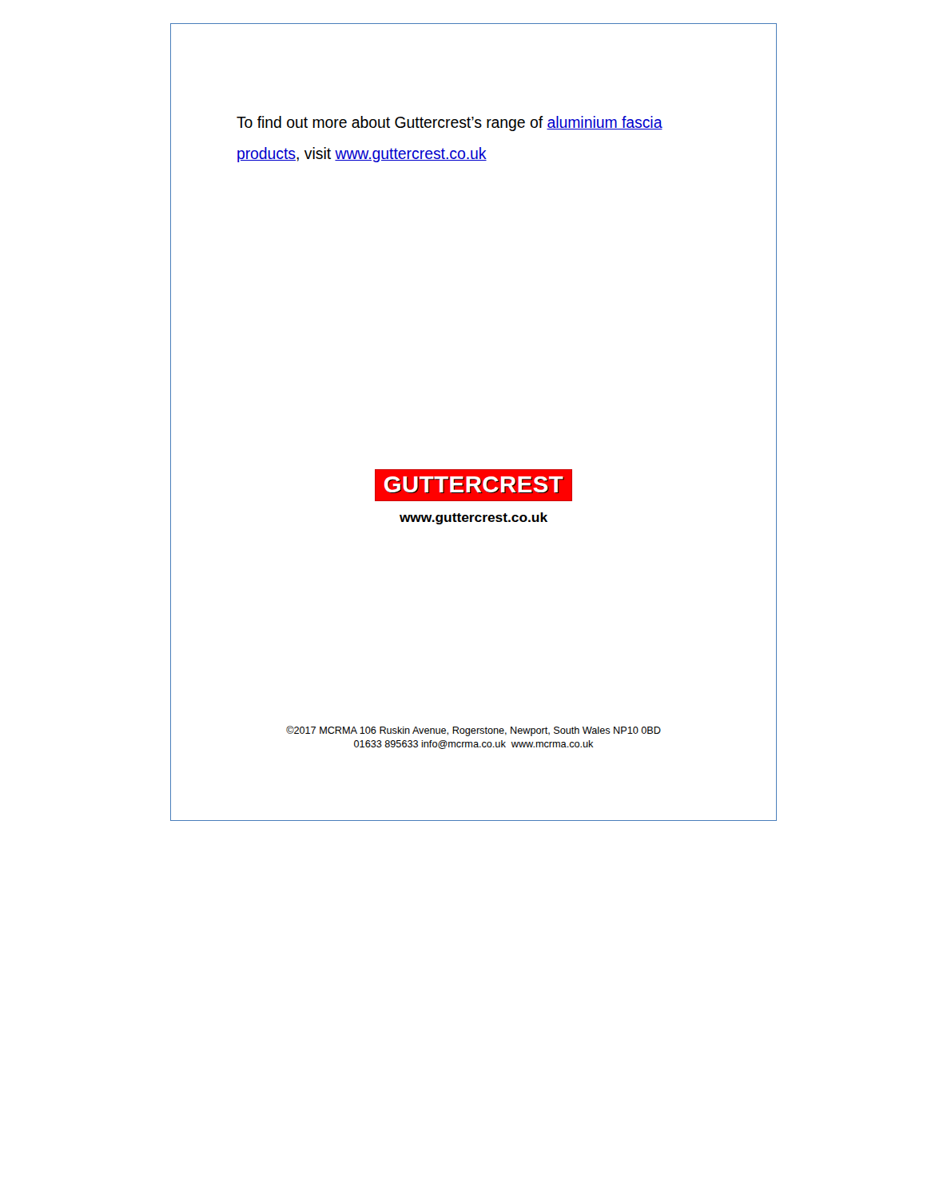To find out more about Guttercrest’s range of aluminium fascia products, visit www.guttercrest.co.uk
GUTTERCREST
www.guttercrest.co.uk
©2017 MCRMA 106 Ruskin Avenue, Rogerstone, Newport, South Wales NP10 0BD
01633 895633 info@mcrma.co.uk www.mcrma.co.uk